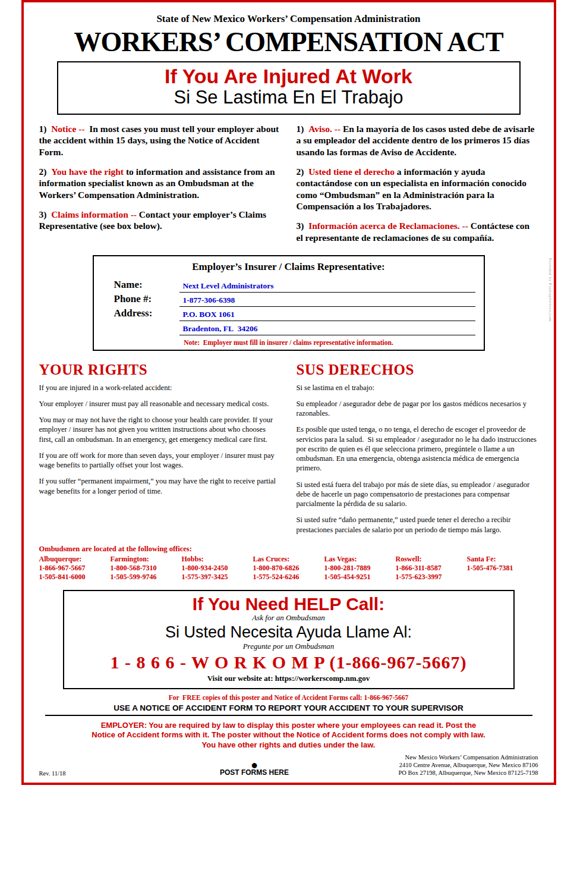State of New Mexico Workers’ Compensation Administration
WORKERS’ COMPENSATION ACT
If You Are Injured At Work
Si Se Lastima En El Trabajo
1) Notice -- In most cases you must tell your employer about the accident within 15 days, using the Notice of Accident Form.
2) You have the right to information and assistance from an information specialist known as an Ombudsman at the Workers’ Compensation Administration.
3) Claims information -- Contact your employer’s Claims Representative (see box below).
1) Aviso. -- En la mayoría de los casos usted debe de avisarle a su empleador del accidente dentro de los primeros 15 días usando las formas de Aviso de Accidente.
2) Usted tiene el derecho a información y ayuda contactándose con un especialista en información conocido como “Ombudsman” en la Administración para la Compensación a los Trabajadores.
3) Información acerca de Reclamaciones. -- Contáctese con el representante de reclamaciones de su compañía.
Employer’s Insurer / Claims Representative:
| Name: | Next Level Administrators |
| Phone #: | 1-877-306-6398 |
| Address: | P.O. BOX 1061 |
| | Bradenton, FL 34206 |
Note: Employer must fill in insurer / claims representative information.
YOUR RIGHTS
If you are injured in a work-related accident:
Your employer / insurer must pay all reasonable and necessary medical costs.
You may or may not have the right to choose your health care provider. If your employer / insurer has not given you written instructions about who chooses first, call an ombudsman. In an emergency, get emergency medical care first.
If you are off work for more than seven days, your employer / insurer must pay wage benefits to partially offset your lost wages.
If you suffer “permanent impairment,” you may have the right to receive partial wage benefits for a longer period of time.
SUS DERECHOS
Si se lastima en el trabajo:
Su empleador / asegurador debe de pagar por los gastos médicos necesarios y razonables.
Es posible que usted tenga, o no tenga, el derecho de escoger el proveedor de servicios para la salud. Si su empleador / asegurador no le ha dado instrucciones por escrito de quien es él que selecciona primero, pregúntele o llame a un ombudsman. En una emergencia, obtenga asistencia médica de emergencia primero.
Si usted está fuera del trabajo por más de siete días, su empleador / asegurador debe de hacerle un pago compensatorio de prestaciones para compensar parcialmente la pérdida de su salario.
Si usted sufre “daño permanente,” usted puede tener el derecho a recibir prestaciones parciales de salario por un periodo de tiempo más largo.
Ombudsmen are located at the following offices:
| Albuquerque: | Farmington: | Hobbs: | Las Cruces: | Las Vegas: | Roswell: | Santa Fe: |
| 1-866-967-5667 | 1-800-568-7310 | 1-800-934-2450 | 1-800-870-6826 | 1-800-281-7889 | 1-866-311-8587 | 1-505-476-7381 |
| 1-505-841-6000 | 1-505-599-9746 | 1-575-397-3425 | 1-575-524-6246 | 1-505-454-9251 | 1-575-623-3997 | |
If You Need HELP Call:
Ask for an Ombudsman
Si Usted Necesita Ayuda Llame Al:
Pregunte por un Ombudsman
1 - 8 6 6 - W O R K O M P (1-866-967-5667)
Visit our website at: https://workerscomp.nm.gov
For FREE copies of this poster and Notice of Accident Forms call: 1-866-967-5667
USE A NOTICE OF ACCIDENT FORM TO REPORT YOUR ACCIDENT TO YOUR SUPERVISOR
EMPLOYER: You are required by law to display this poster where your employees can read it. Post the
Notice of Accident forms with it. The poster without the Notice of Accident forms does not comply with law.
You have other rights and duties under the law.
Rev. 11/18
●POST FORMS HERE
New Mexico Workers’ Compensation Administration
2410 Centre Avenue, Albuquerque, New Mexico 87106
PO Box 27198, Albuquerque, New Mexico 87125-7198
Provided by PostingService.com